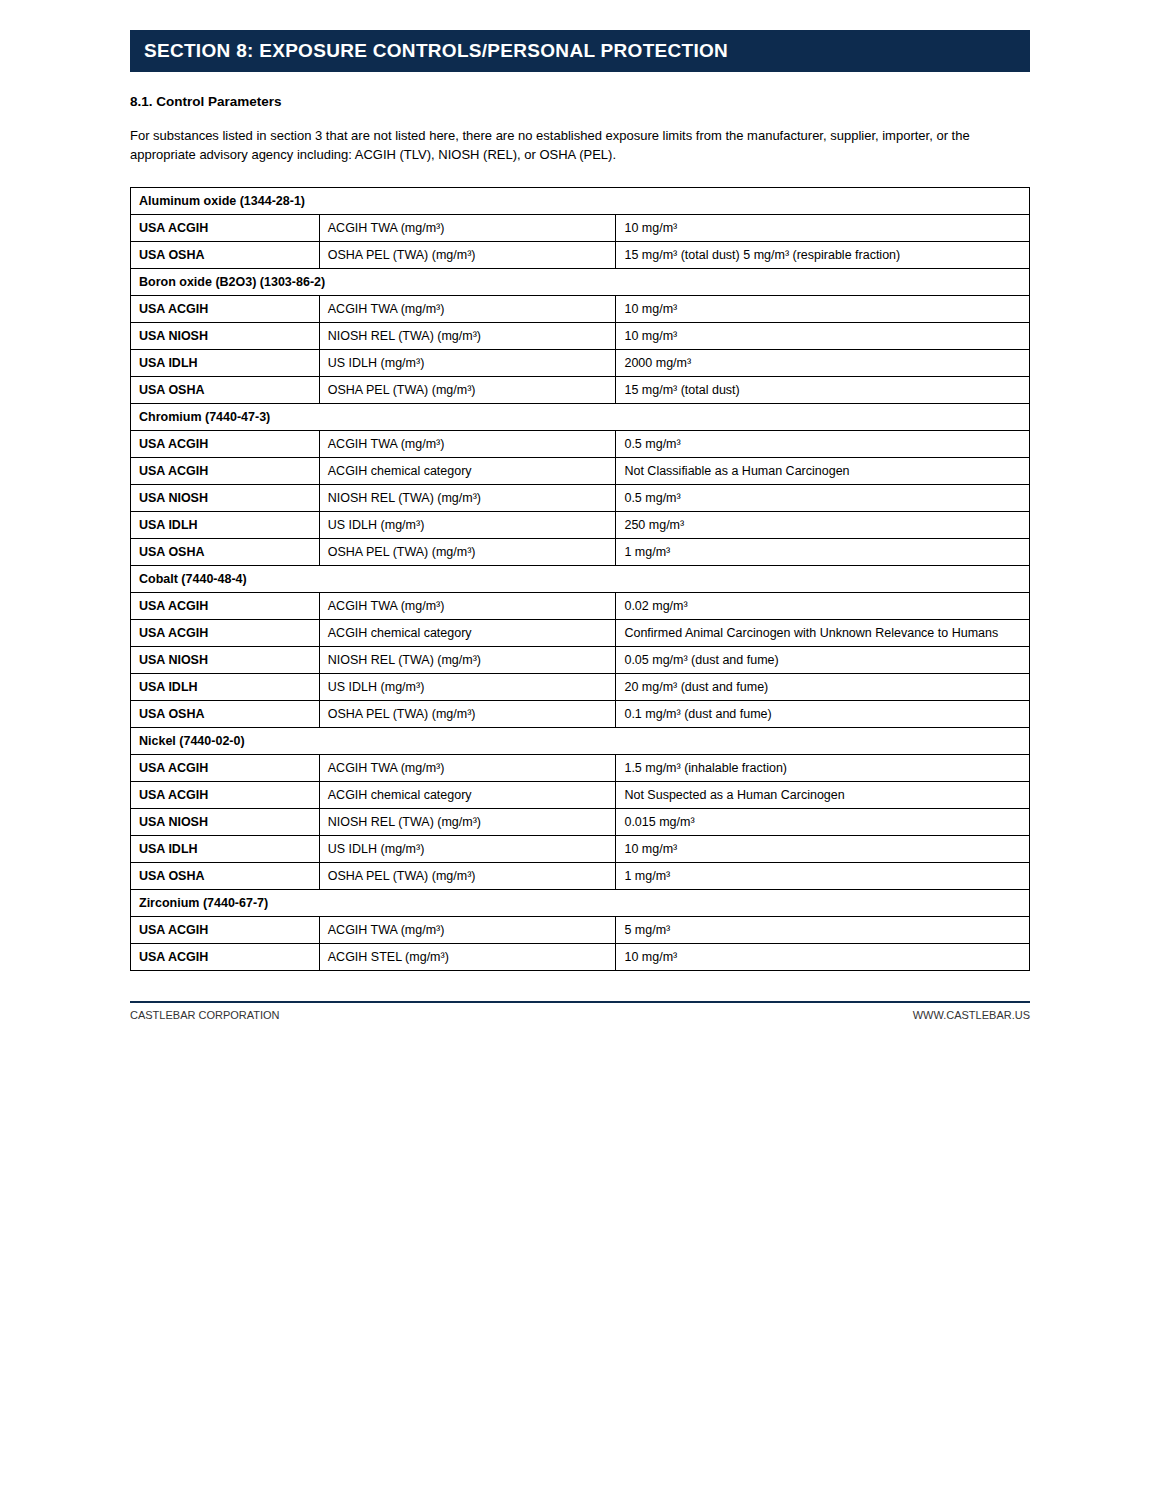SECTION 8: EXPOSURE CONTROLS/PERSONAL PROTECTION
8.1. Control Parameters
For substances listed in section 3 that are not listed here, there are no established exposure limits from the manufacturer, supplier, importer, or the appropriate advisory agency including: ACGIH (TLV), NIOSH (REL), or OSHA (PEL).
| Aluminum oxide (1344-28-1) |
| USA ACGIH | ACGIH TWA (mg/m³) | 10 mg/m³ |
| USA OSHA | OSHA PEL (TWA) (mg/m³) | 15 mg/m³ (total dust) 5 mg/m³ (respirable fraction) |
| Boron oxide (B2O3) (1303-86-2) |
| USA ACGIH | ACGIH TWA (mg/m³) | 10 mg/m³ |
| USA NIOSH | NIOSH REL (TWA) (mg/m³) | 10 mg/m³ |
| USA IDLH | US IDLH (mg/m³) | 2000 mg/m³ |
| USA OSHA | OSHA PEL (TWA) (mg/m³) | 15 mg/m³ (total dust) |
| Chromium (7440-47-3) |
| USA ACGIH | ACGIH TWA (mg/m³) | 0.5 mg/m³ |
| USA ACGIH | ACGIH chemical category | Not Classifiable as a Human Carcinogen |
| USA NIOSH | NIOSH REL (TWA) (mg/m³) | 0.5 mg/m³ |
| USA IDLH | US IDLH (mg/m³) | 250 mg/m³ |
| USA OSHA | OSHA PEL (TWA) (mg/m³) | 1 mg/m³ |
| Cobalt (7440-48-4) |
| USA ACGIH | ACGIH TWA (mg/m³) | 0.02 mg/m³ |
| USA ACGIH | ACGIH chemical category | Confirmed Animal Carcinogen with Unknown Relevance to Humans |
| USA NIOSH | NIOSH REL (TWA) (mg/m³) | 0.05 mg/m³ (dust and fume) |
| USA IDLH | US IDLH (mg/m³) | 20 mg/m³ (dust and fume) |
| USA OSHA | OSHA PEL (TWA) (mg/m³) | 0.1 mg/m³ (dust and fume) |
| Nickel (7440-02-0) |
| USA ACGIH | ACGIH TWA (mg/m³) | 1.5 mg/m³ (inhalable fraction) |
| USA ACGIH | ACGIH chemical category | Not Suspected as a Human Carcinogen |
| USA NIOSH | NIOSH REL (TWA) (mg/m³) | 0.015 mg/m³ |
| USA IDLH | US IDLH (mg/m³) | 10 mg/m³ |
| USA OSHA | OSHA PEL (TWA) (mg/m³) | 1 mg/m³ |
| Zirconium (7440-67-7) |
| USA ACGIH | ACGIH TWA (mg/m³) | 5 mg/m³ |
| USA ACGIH | ACGIH STEL (mg/m³) | 10 mg/m³ |
CASTLEBAR CORPORATION WWW.CASTLEBAR.US